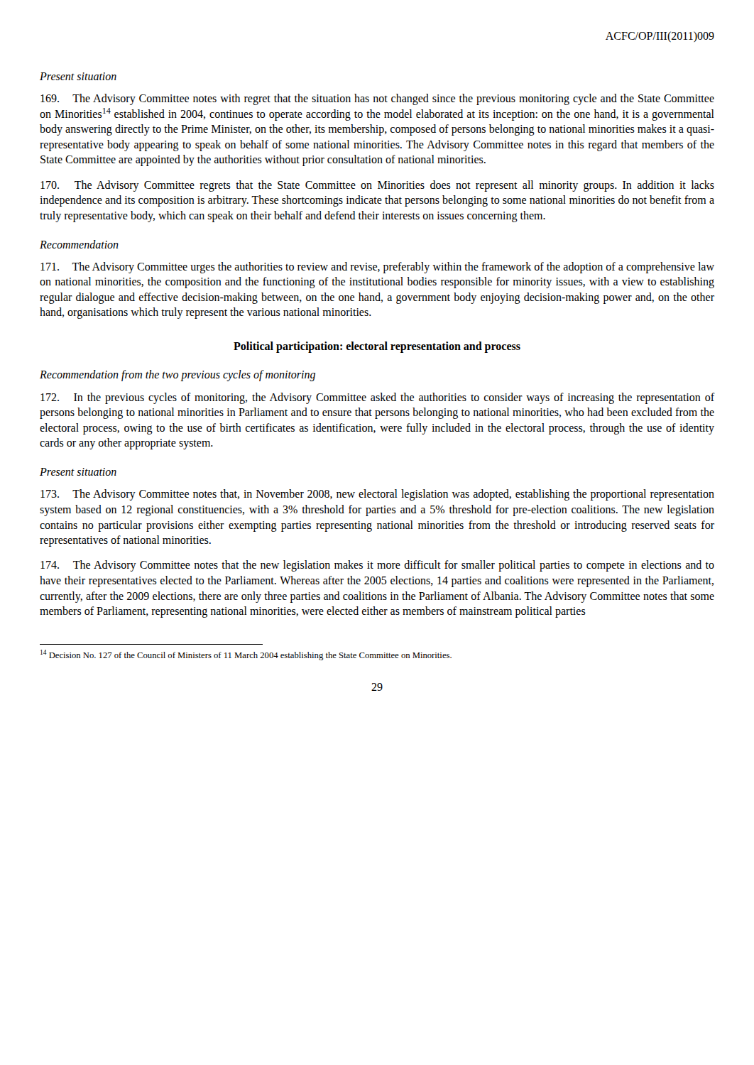ACFC/OP/III(2011)009
Present situation
169. The Advisory Committee notes with regret that the situation has not changed since the previous monitoring cycle and the State Committee on Minorities14 established in 2004, continues to operate according to the model elaborated at its inception: on the one hand, it is a governmental body answering directly to the Prime Minister, on the other, its membership, composed of persons belonging to national minorities makes it a quasi-representative body appearing to speak on behalf of some national minorities. The Advisory Committee notes in this regard that members of the State Committee are appointed by the authorities without prior consultation of national minorities.
170. The Advisory Committee regrets that the State Committee on Minorities does not represent all minority groups. In addition it lacks independence and its composition is arbitrary. These shortcomings indicate that persons belonging to some national minorities do not benefit from a truly representative body, which can speak on their behalf and defend their interests on issues concerning them.
Recommendation
171. The Advisory Committee urges the authorities to review and revise, preferably within the framework of the adoption of a comprehensive law on national minorities, the composition and the functioning of the institutional bodies responsible for minority issues, with a view to establishing regular dialogue and effective decision-making between, on the one hand, a government body enjoying decision-making power and, on the other hand, organisations which truly represent the various national minorities.
Political participation: electoral representation and process
Recommendation from the two previous cycles of monitoring
172. In the previous cycles of monitoring, the Advisory Committee asked the authorities to consider ways of increasing the representation of persons belonging to national minorities in Parliament and to ensure that persons belonging to national minorities, who had been excluded from the electoral process, owing to the use of birth certificates as identification, were fully included in the electoral process, through the use of identity cards or any other appropriate system.
Present situation
173. The Advisory Committee notes that, in November 2008, new electoral legislation was adopted, establishing the proportional representation system based on 12 regional constituencies, with a 3% threshold for parties and a 5% threshold for pre-election coalitions. The new legislation contains no particular provisions either exempting parties representing national minorities from the threshold or introducing reserved seats for representatives of national minorities.
174. The Advisory Committee notes that the new legislation makes it more difficult for smaller political parties to compete in elections and to have their representatives elected to the Parliament. Whereas after the 2005 elections, 14 parties and coalitions were represented in the Parliament, currently, after the 2009 elections, there are only three parties and coalitions in the Parliament of Albania. The Advisory Committee notes that some members of Parliament, representing national minorities, were elected either as members of mainstream political parties
14 Decision No. 127 of the Council of Ministers of 11 March 2004 establishing the State Committee on Minorities.
29